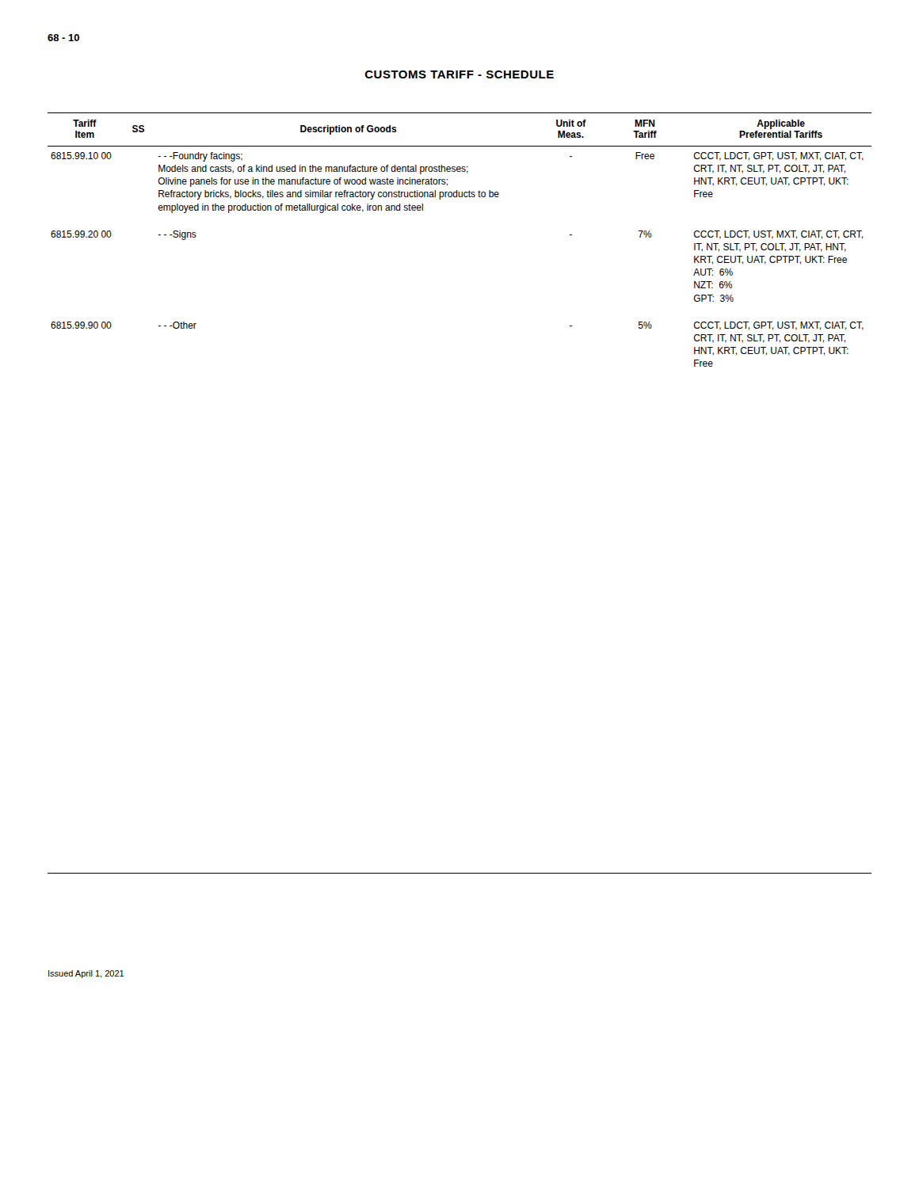68 - 10
CUSTOMS TARIFF - SCHEDULE
| Tariff Item | SS | Description of Goods | Unit of Meas. | MFN Tariff | Applicable Preferential Tariffs |
| --- | --- | --- | --- | --- | --- |
| 6815.99.10 00 | | - - -Foundry facings; Models and casts, of a kind used in the manufacture of dental prostheses; Olivine panels for use in the manufacture of wood waste incinerators; Refractory bricks, blocks, tiles and similar refractory constructional products to be employed in the production of metallurgical coke, iron and steel | - | Free | CCCT, LDCT, GPT, UST, MXT, CIAT, CT, CRT, IT, NT, SLT, PT, COLT, JT, PAT, HNT, KRT, CEUT, UAT, CPTPT, UKT: Free |
| 6815.99.20 00 | | - - -Signs | - | 7% | CCCT, LDCT, UST, MXT, CIAT, CT, CRT, IT, NT, SLT, PT, COLT, JT, PAT, HNT, KRT, CEUT, UAT, CPTPT, UKT: Free AUT: 6% NZT: 6% GPT: 3% |
| 6815.99.90 00 | | - - -Other | - | 5% | CCCT, LDCT, GPT, UST, MXT, CIAT, CT, CRT, IT, NT, SLT, PT, COLT, JT, PAT, HNT, KRT, CEUT, UAT, CPTPT, UKT: Free |
Issued April 1, 2021